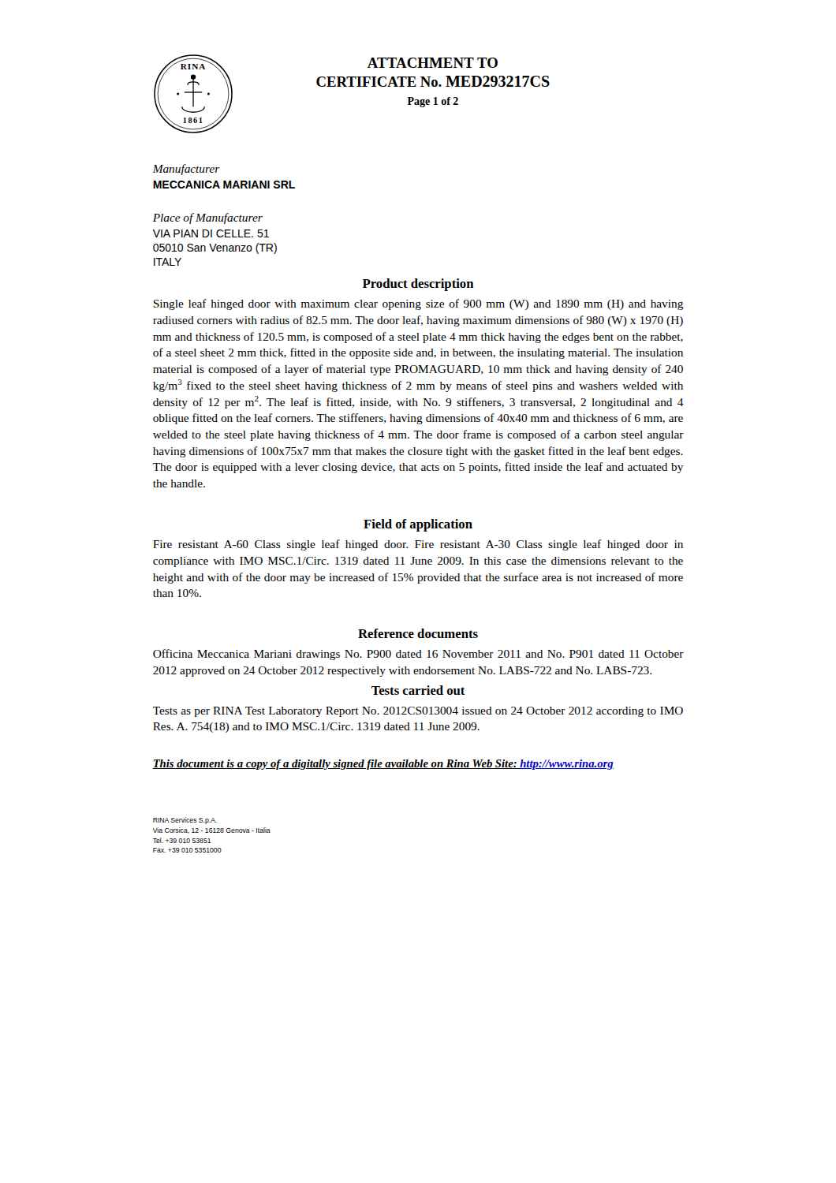RINA 1861
ATTACHMENT TO
CERTIFICATE No. MED293217CS
Page 1 of 2
Manufacturer
MECCANICA MARIANI SRL
Place of Manufacturer
VIA PIAN DI CELLE. 51
05010 San Venanzo (TR)
ITALY
Product description
Single leaf hinged door with maximum clear opening size of 900 mm (W) and 1890 mm (H) and having radiused corners with radius of 82.5 mm. The door leaf, having maximum dimensions of 980 (W) x 1970 (H) mm and thickness of 120.5 mm, is composed of a steel plate 4 mm thick having the edges bent on the rabbet, of a steel sheet 2 mm thick, fitted in the opposite side and, in between, the insulating material. The insulation material is composed of a layer of material type PROMAGUARD, 10 mm thick and having density of 240 kg/m3 fixed to the steel sheet having thickness of 2 mm by means of steel pins and washers welded with density of 12 per m2. The leaf is fitted, inside, with No. 9 stiffeners, 3 transversal, 2 longitudinal and 4 oblique fitted on the leaf corners. The stiffeners, having dimensions of 40x40 mm and thickness of 6 mm, are welded to the steel plate having thickness of 4 mm. The door frame is composed of a carbon steel angular having dimensions of 100x75x7 mm that makes the closure tight with the gasket fitted in the leaf bent edges. The door is equipped with a lever closing device, that acts on 5 points, fitted inside the leaf and actuated by the handle.
Field of application
Fire resistant A-60 Class single leaf hinged door. Fire resistant A-30 Class single leaf hinged door in compliance with IMO MSC.1/Circ. 1319 dated 11 June 2009. In this case the dimensions relevant to the height and with of the door may be increased of 15% provided that the surface area is not increased of more than 10%.
Reference documents
Officina Meccanica Mariani drawings No. P900 dated 16 November 2011 and No. P901 dated 11 October 2012 approved on 24 October 2012 respectively with endorsement No. LABS-722 and No. LABS-723.
Tests carried out
Tests as per RINA Test Laboratory Report No. 2012CS013004 issued on 24 October 2012 according to IMO Res. A. 754(18) and to IMO MSC.1/Circ. 1319 dated 11 June 2009.
This document is a copy of a digitally signed file available on Rina Web Site: http://www.rina.org
RINA Services S.p.A.
Via Corsica, 12 - 16128 Genova - Italia
Tel. +39 010 53851
Fax. +39 010 5351000